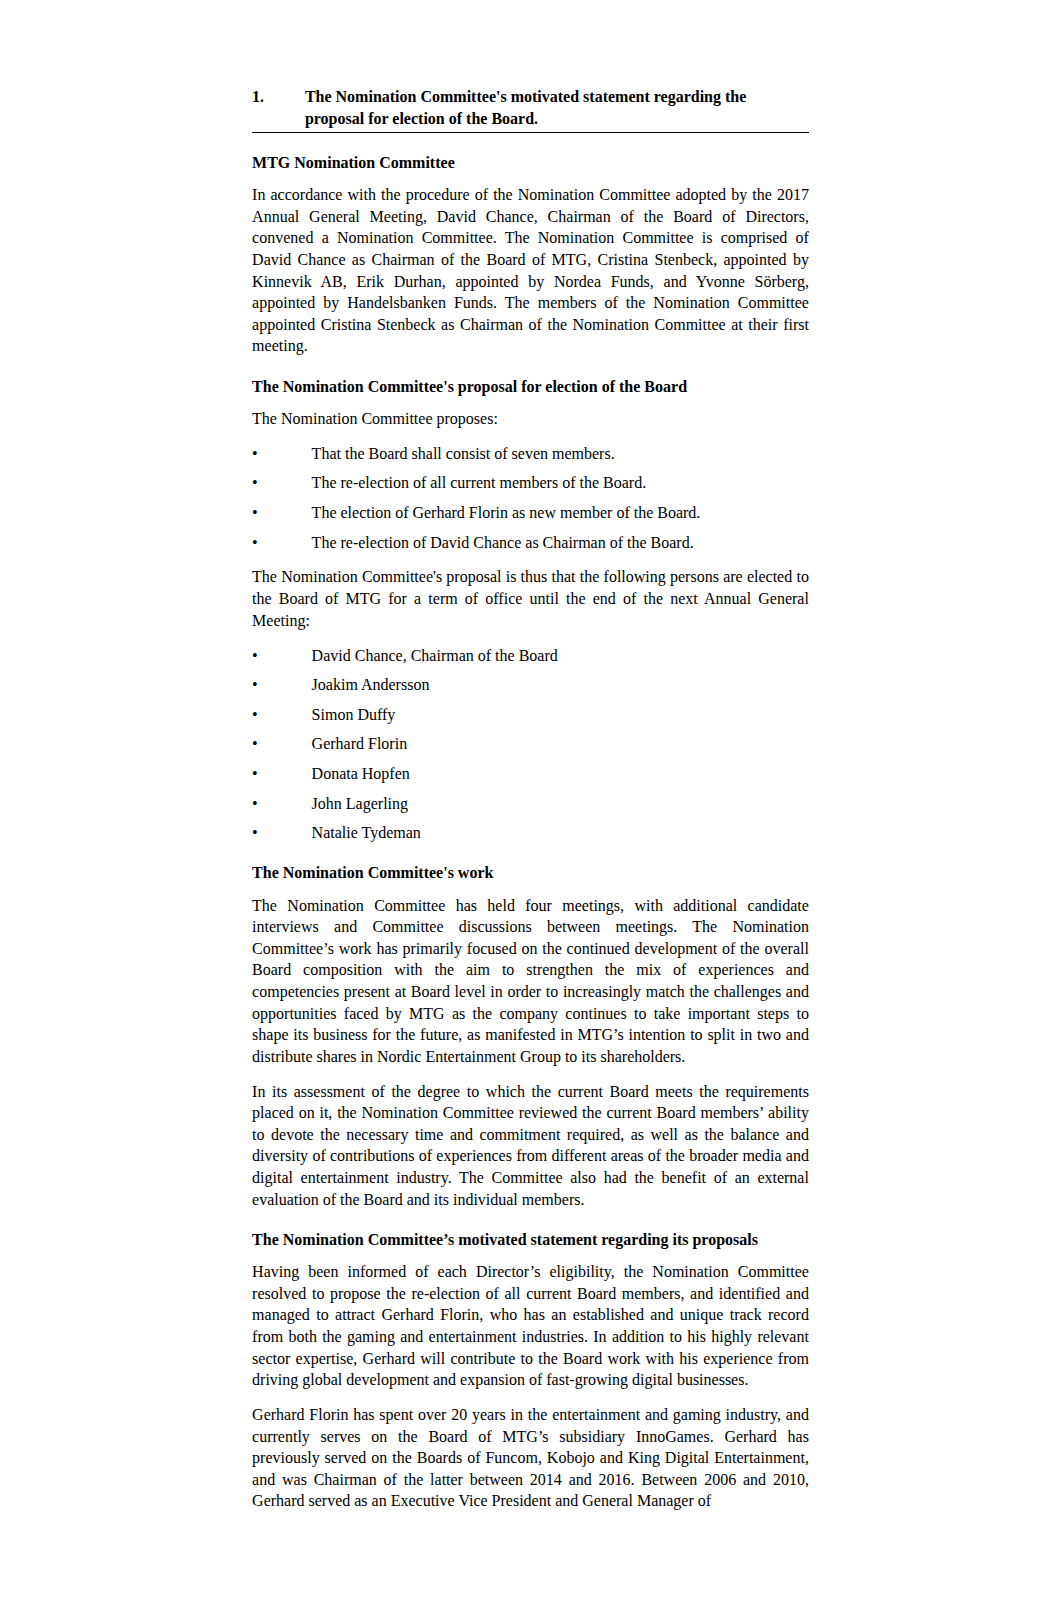1.
The Nomination Committee's motivated statement regarding the proposal for election of the Board.
MTG Nomination Committee
In accordance with the procedure of the Nomination Committee adopted by the 2017 Annual General Meeting, David Chance, Chairman of the Board of Directors, convened a Nomination Committee. The Nomination Committee is comprised of David Chance as Chairman of the Board of MTG, Cristina Stenbeck, appointed by Kinnevik AB, Erik Durhan, appointed by Nordea Funds, and Yvonne Sörberg, appointed by Handelsbanken Funds. The members of the Nomination Committee appointed Cristina Stenbeck as Chairman of the Nomination Committee at their first meeting.
The Nomination Committee's proposal for election of the Board
The Nomination Committee proposes:
That the Board shall consist of seven members.
The re-election of all current members of the Board.
The election of Gerhard Florin as new member of the Board.
The re-election of David Chance as Chairman of the Board.
The Nomination Committee's proposal is thus that the following persons are elected to the Board of MTG for a term of office until the end of the next Annual General Meeting:
David Chance, Chairman of the Board
Joakim Andersson
Simon Duffy
Gerhard Florin
Donata Hopfen
John Lagerling
Natalie Tydeman
The Nomination Committee's work
The Nomination Committee has held four meetings, with additional candidate interviews and Committee discussions between meetings. The Nomination Committee’s work has primarily focused on the continued development of the overall Board composition with the aim to strengthen the mix of experiences and competencies present at Board level in order to increasingly match the challenges and opportunities faced by MTG as the company continues to take important steps to shape its business for the future, as manifested in MTG’s intention to split in two and distribute shares in Nordic Entertainment Group to its shareholders.
In its assessment of the degree to which the current Board meets the requirements placed on it, the Nomination Committee reviewed the current Board members’ ability to devote the necessary time and commitment required, as well as the balance and diversity of contributions of experiences from different areas of the broader media and digital entertainment industry. The Committee also had the benefit of an external evaluation of the Board and its individual members.
The Nomination Committee’s motivated statement regarding its proposals
Having been informed of each Director’s eligibility, the Nomination Committee resolved to propose the re-election of all current Board members, and identified and managed to attract Gerhard Florin, who has an established and unique track record from both the gaming and entertainment industries. In addition to his highly relevant sector expertise, Gerhard will contribute to the Board work with his experience from driving global development and expansion of fast-growing digital businesses.
Gerhard Florin has spent over 20 years in the entertainment and gaming industry, and currently serves on the Board of MTG’s subsidiary InnoGames. Gerhard has previously served on the Boards of Funcom, Kobojo and King Digital Entertainment, and was Chairman of the latter between 2014 and 2016. Between 2006 and 2010, Gerhard served as an Executive Vice President and General Manager of